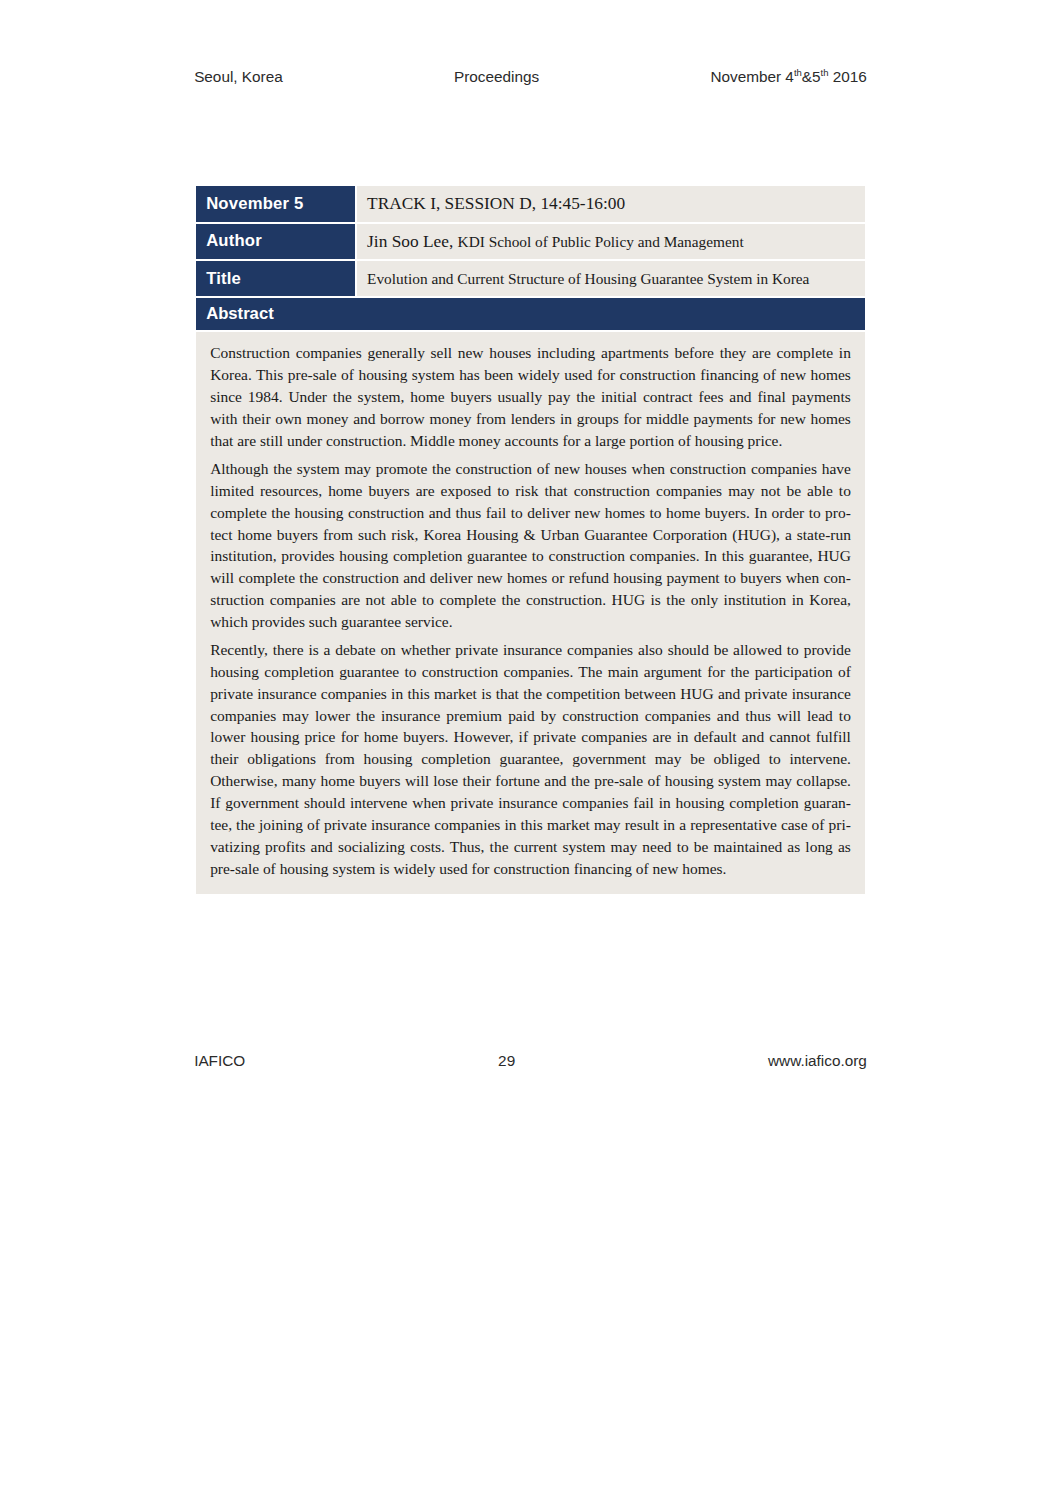Seoul, Korea
Proceedings
November 4th&5th 2016
| November 5 | TRACK I, SESSION D, 14:45-16:00 |
| Author | Jin Soo Lee, KDI School of Public Policy and Management |
| Title | Evolution and Current Structure of Housing Guarantee System in Korea |
| Abstract |
| Construction companies generally sell new houses including apartments before they are complete in Korea. This pre-sale of housing system has been widely used for construction financing of new homes since 1984. Under the system, home buyers usually pay the initial contract fees and final payments with their own money and borrow money from lenders in groups for middle payments for new homes that are still under construction. Middle money accounts for a large portion of housing price. Although the system may promote the construction of new houses when construction companies have limited resources, home buyers are exposed to risk that construction companies may not be able to complete the housing construction and thus fail to deliver new homes to home buyers. In order to protect home buyers from such risk, Korea Housing & Urban Guarantee Corporation (HUG), a state-run institution, provides housing completion guarantee to construction companies. In this guarantee, HUG will complete the construction and deliver new homes or refund housing payment to buyers when construction companies are not able to complete the construction. HUG is the only institution in Korea, which provides such guarantee service. Recently, there is a debate on whether private insurance companies also should be allowed to provide housing completion guarantee to construction companies. The main argument for the participation of private insurance companies in this market is that the competition between HUG and private insurance companies may lower the insurance premium paid by construction companies and thus will lead to lower housing price for home buyers. However, if private companies are in default and cannot fulfill their obligations from housing completion guarantee, government may be obliged to intervene. Otherwise, many home buyers will lose their fortune and the pre-sale of housing system may collapse. If government should intervene when private insurance companies fail in housing completion guarantee, the joining of private insurance companies in this market may result in a representative case of privatizing profits and socializing costs. Thus, the current system may need to be maintained as long as pre-sale of housing system is widely used for construction financing of new homes. |
IAFICO
29
www.iafico.org